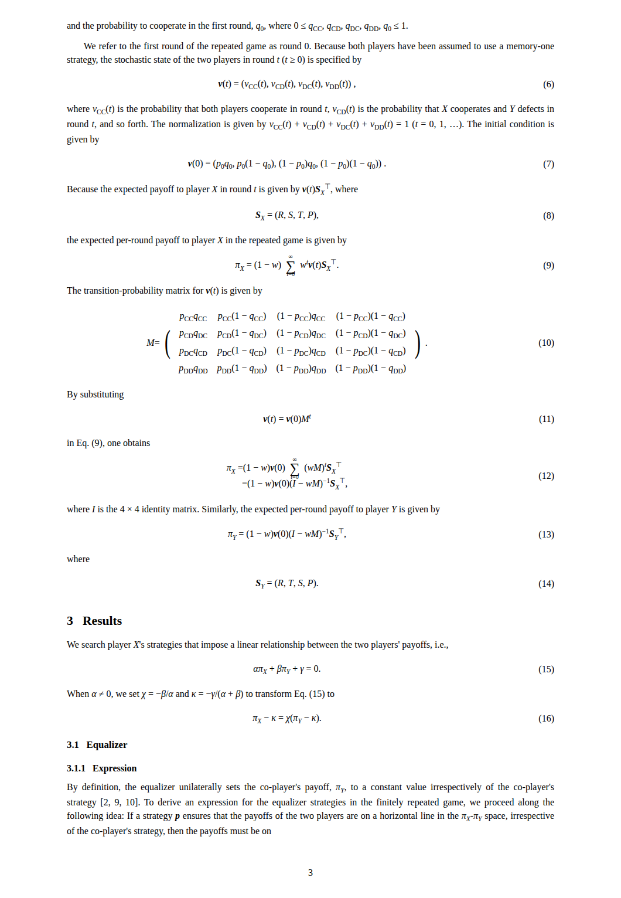and the probability to cooperate in the first round, q0, where 0 ≤ qCC, qCD, qDC, qDD, q0 ≤ 1.
We refer to the first round of the repeated game as round 0. Because both players have been assumed to use a memory-one strategy, the stochastic state of the two players in round t (t ≥ 0) is specified by
v(t) = (vCC(t), vCD(t), vDC(t), vDD(t)) ,
(6)
where vCC(t) is the probability that both players cooperate in round t, vCD(t) is the probability that X cooperates and Y defects in round t, and so forth. The normalization is given by vCC(t) + vCD(t) + vDC(t) + vDD(t) = 1 (t = 0, 1, …). The initial condition is given by
v(0) = (p0q0, p0(1 − q0), (1 − p0)q0, (1 − p0)(1 − q0)) .
(7)
Because the expected payoff to player X in round t is given by v(t)SX⊤, where
SX = (R, S, T, P),
(8)
the expected per-round payoff to player X in the repeated game is given by
πX = (1 − w) ∑∞t=0 wtv(t)SX⊤.
(9)
The transition-probability matrix for v(t) is given by
M = (
| p CC q CC | p CC (1 − q CC ) | (1 − p CC ) q CC | (1 − p CC )(1 − q CC ) |
| p CD q DC | p CD (1 − q DC ) | (1 − p CD ) q DC | (1 − p CD )(1 − q DC ) |
| p DC q CD | p DC (1 − q CD ) | (1 − p DC ) q CD | (1 − p DC )(1 − q CD ) |
| p DD q DD | p DD (1 − q DD ) | (1 − p DD ) q DD | (1 − p DD )(1 − q DD ) |
) .
(10)
By substituting
v(t) = v(0)Mt
(11)
in Eq. (9), one obtains
πX =(1 − w)v(0) ∑∞t=0 (wM)tSX⊤
=(1 − w)v(0)(I − wM)−1SX⊤,
(12)
where I is the 4 × 4 identity matrix. Similarly, the expected per-round payoff to player Y is given by
πY = (1 − w)v(0)(I − wM)−1SY⊤,
(13)
where
SY = (R, T, S, P).
(14)
3 Results
We search player X's strategies that impose a linear relationship between the two players' payoffs, i.e.,
απX + βπY + γ = 0.
(15)
When α ≠ 0, we set χ = −β/α and κ = −γ/(α + β) to transform Eq. (15) to
πX − κ = χ(πY − κ).
(16)
3.1 Equalizer
3.1.1 Expression
By definition, the equalizer unilaterally sets the co-player's payoff, πY, to a constant value irrespectively of the co-player's strategy [2, 9, 10]. To derive an expression for the equalizer strategies in the finitely repeated game, we proceed along the following idea: If a strategy p ensures that the payoffs of the two players are on a horizontal line in the πX-πY space, irrespective of the co-player's strategy, then the payoffs must be on
3